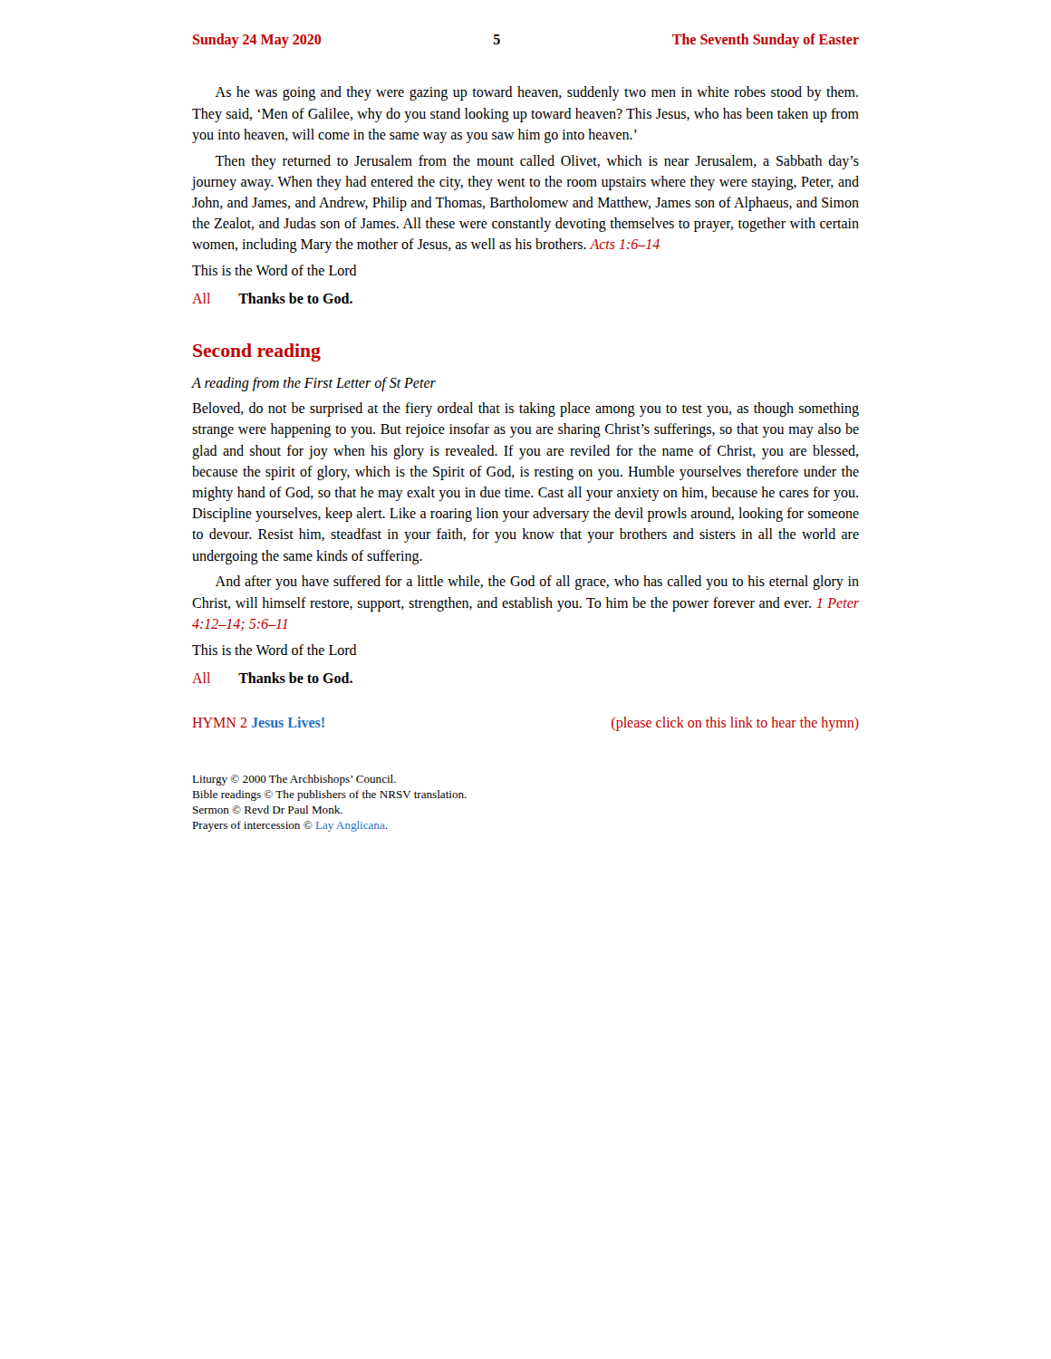Sunday 24 May 2020
5
The Seventh Sunday of Easter
As he was going and they were gazing up toward heaven, suddenly two men in white robes stood by them. They said, ‘Men of Galilee, why do you stand looking up toward heaven? This Jesus, who has been taken up from you into heaven, will come in the same way as you saw him go into heaven.’
Then they returned to Jerusalem from the mount called Olivet, which is near Jerusalem, a Sabbath day’s journey away. When they had entered the city, they went to the room upstairs where they were staying, Peter, and John, and James, and Andrew, Philip and Thomas, Bartholomew and Matthew, James son of Alphaeus, and Simon the Zealot, and Judas son of James. All these were constantly devoting themselves to prayer, together with certain women, including Mary the mother of Jesus, as well as his brothers. Acts 1:6–14
This is the Word of the Lord
All Thanks be to God.
Second reading
A reading from the First Letter of St Peter
Beloved, do not be surprised at the fiery ordeal that is taking place among you to test you, as though something strange were happening to you. But rejoice insofar as you are sharing Christ’s sufferings, so that you may also be glad and shout for joy when his glory is revealed. If you are reviled for the name of Christ, you are blessed, because the spirit of glory, which is the Spirit of God, is resting on you. Humble yourselves therefore under the mighty hand of God, so that he may exalt you in due time. Cast all your anxiety on him, because he cares for you. Discipline yourselves, keep alert. Like a roaring lion your adversary the devil prowls around, looking for someone to devour. Resist him, steadfast in your faith, for you know that your brothers and sisters in all the world are undergoing the same kinds of suffering.
And after you have suffered for a little while, the God of all grace, who has called you to his eternal glory in Christ, will himself restore, support, strengthen, and establish you. To him be the power forever and ever. 1 Peter 4:12–14; 5:6–11
This is the Word of the Lord
All Thanks be to God.
HYMN 2 Jesus Lives!
(please click on this link to hear the hymn)
Liturgy © 2000 The Archbishops’ Council.
Bible readings © The publishers of the NRSV translation.
Sermon © Revd Dr Paul Monk.
Prayers of intercession © Lay Anglicana.